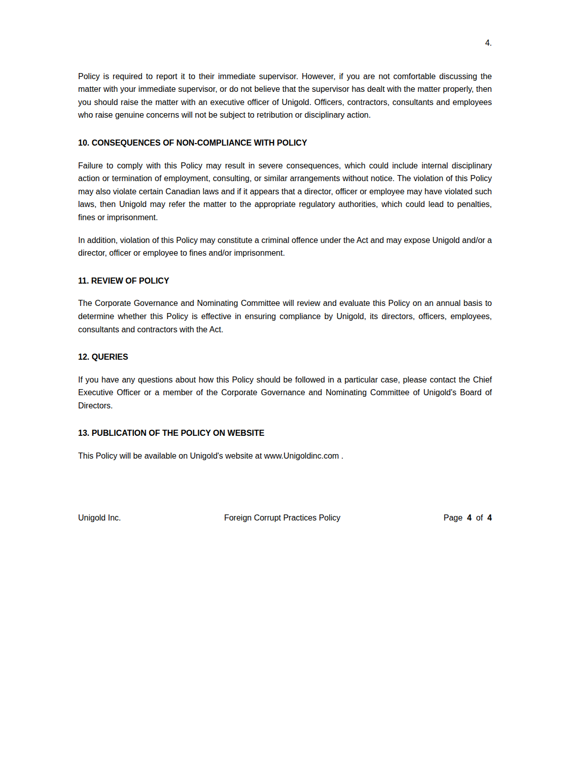4.
Policy is required to report it to their immediate supervisor. However, if you are not comfortable discussing the matter with your immediate supervisor, or do not believe that the supervisor has dealt with the matter properly, then you should raise the matter with an executive officer of Unigold. Officers, contractors, consultants and employees who raise genuine concerns will not be subject to retribution or disciplinary action.
10. Consequences of Non-Compliance with Policy
Failure to comply with this Policy may result in severe consequences, which could include internal disciplinary action or termination of employment, consulting, or similar arrangements without notice. The violation of this Policy may also violate certain Canadian laws and if it appears that a director, officer or employee may have violated such laws, then Unigold may refer the matter to the appropriate regulatory authorities, which could lead to penalties, fines or imprisonment.
In addition, violation of this Policy may constitute a criminal offence under the Act and may expose Unigold and/or a director, officer or employee to fines and/or imprisonment.
11. Review of Policy
The Corporate Governance and Nominating Committee will review and evaluate this Policy on an annual basis to determine whether this Policy is effective in ensuring compliance by Unigold, its directors, officers, employees, consultants and contractors with the Act.
12. Queries
If you have any questions about how this Policy should be followed in a particular case, please contact the Chief Executive Officer or a member of the Corporate Governance and Nominating Committee of Unigold's Board of Directors.
13. Publication of the Policy on Website
This Policy will be available on Unigold's website at www.Unigoldinc.com .
Unigold Inc.
Foreign Corrupt Practices Policy
Page 4 of 4